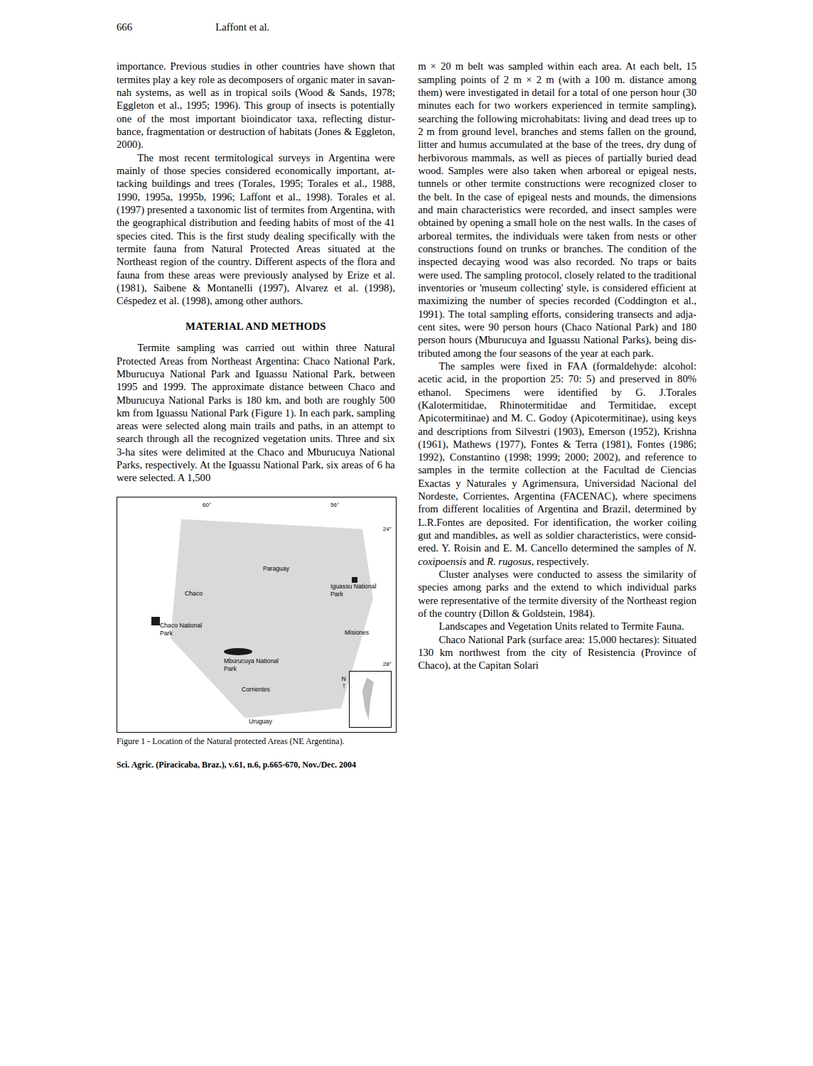666 Laffont et al.
importance. Previous studies in other countries have shown that termites play a key role as decomposers of organic mater in savannah systems, as well as in tropical soils (Wood & Sands, 1978; Eggleton et al., 1995; 1996). This group of insects is potentially one of the most important bioindicator taxa, reflecting disturbance, fragmentation or destruction of habitats (Jones & Eggleton, 2000).
The most recent termitological surveys in Argentina were mainly of those species considered economically important, attacking buildings and trees (Torales, 1995; Torales et al., 1988, 1990, 1995a, 1995b, 1996; Laffont et al., 1998). Torales et al. (1997) presented a taxonomic list of termites from Argentina, with the geographical distribution and feeding habits of most of the 41 species cited. This is the first study dealing specifically with the termite fauna from Natural Protected Areas situated at the Northeast region of the country. Different aspects of the flora and fauna from these areas were previously analysed by Erize et al. (1981), Saibene & Montanelli (1997), Alvarez et al. (1998), Céspedez et al. (1998), among other authors.
MATERIAL AND METHODS
Termite sampling was carried out within three Natural Protected Areas from Northeast Argentina: Chaco National Park, Mburucuya National Park and Iguassu National Park, between 1995 and 1999. The approximate distance between Chaco and Mburucuya National Parks is 180 km, and both are roughly 500 km from Iguassu National Park (Figure 1). In each park, sampling areas were selected along main trails and paths, in an attempt to search through all the recognized vegetation units. Three and six 3-ha sites were delimited at the Chaco and Mburucuya National Parks, respectively. At the Iguassu National Park, six areas of 6 ha were selected. A 1,500
60° 56° 24° 28°
Paraguay Chaco Iguassu National
Park Chaco National
Park Misiones Mburucuya National
Park Corrientes Uruguay
N ↑
Figure 1 - Location of the Natural protected Areas (NE Argentina).
m × 20 m belt was sampled within each area. At each belt, 15 sampling points of 2 m × 2 m (with a 100 m. distance among them) were investigated in detail for a total of one person hour (30 minutes each for two workers experienced in termite sampling), searching the following microhabitats: living and dead trees up to 2 m from ground level, branches and stems fallen on the ground, litter and humus accumulated at the base of the trees, dry dung of herbivorous mammals, as well as pieces of partially buried dead wood. Samples were also taken when arboreal or epigeal nests, tunnels or other termite constructions were recognized closer to the belt. In the case of epigeal nests and mounds, the dimensions and main characteristics were recorded, and insect samples were obtained by opening a small hole on the nest walls. In the cases of arboreal termites, the individuals were taken from nests or other constructions found on trunks or branches. The condition of the inspected decaying wood was also recorded. No traps or baits were used. The sampling protocol, closely related to the traditional inventories or 'museum collecting' style, is considered efficient at maximizing the number of species recorded (Coddington et al., 1991). The total sampling efforts, considering transects and adjacent sites, were 90 person hours (Chaco National Park) and 180 person hours (Mburucuya and Iguassu National Parks), being distributed among the four seasons of the year at each park.
The samples were fixed in FAA (formaldehyde: alcohol: acetic acid, in the proportion 25: 70: 5) and preserved in 80% ethanol. Specimens were identified by G. J.Torales (Kalotermitidae, Rhinotermitidae and Termitidae, except Apicotermitinae) and M. C. Godoy (Apicotermitinae), using keys and descriptions from Silvestri (1903), Emerson (1952), Krishna (1961), Mathews (1977), Fontes & Terra (1981), Fontes (1986; 1992), Constantino (1998; 1999; 2000; 2002), and reference to samples in the termite collection at the Facultad de Ciencias Exactas y Naturales y Agrimensura, Universidad Nacional del Nordeste, Corrientes, Argentina (FACENAC), where specimens from different localities of Argentina and Brazil, determined by L.R.Fontes are deposited. For identification, the worker coiling gut and mandibles, as well as soldier characteristics, were considered. Y. Roisin and E. M. Cancello determined the samples of N. coxipoensis and R. rugosus, respectively.
Cluster analyses were conducted to assess the similarity of species among parks and the extend to which individual parks were representative of the termite diversity of the Northeast region of the country (Dillon & Goldstein, 1984).
Landscapes and Vegetation Units related to Termite Fauna.
Chaco National Park (surface area: 15,000 hectares): Situated 130 km northwest from the city of Resistencia (Province of Chaco), at the Capitan Solari
Sci. Agric. (Piracicaba, Braz.), v.61, n.6, p.665-670, Nov./Dec. 2004